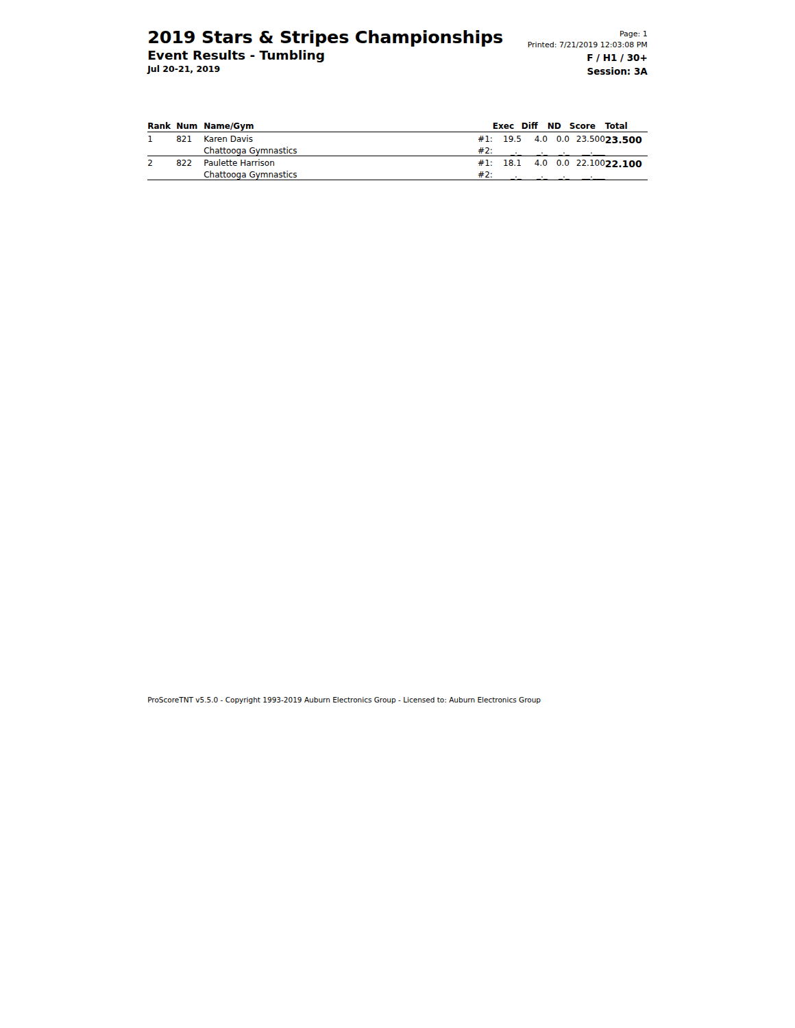2019 Stars & Stripes Championships
Event Results - Tumbling
Jul 20-21, 2019
Page: 1
Printed: 7/21/2019 12:03:08 PM
F / H1 / 30+
Session: 3A
| Rank | Num | Name/Gym | | Exec | Diff | ND | Score | Total |
| --- | --- | --- | --- | --- | --- | --- | --- | --- |
| 1 | 821 | Karen Davis | #1: | 19.5 | 4.0 | 0.0 | 23.500 | 23.500 |
| | | Chattooga Gymnastics | #2: | _._ | _._ | _._ | __.___ |
| 2 | 822 | Paulette Harrison | #1: | 18.1 | 4.0 | 0.0 | 22.100 | 22.100 |
| | | Chattooga Gymnastics | #2: | _._ | _._ | _._ | __.___ |
ProScoreTNT v5.5.0 - Copyright 1993-2019 Auburn Electronics Group - Licensed to: Auburn Electronics Group